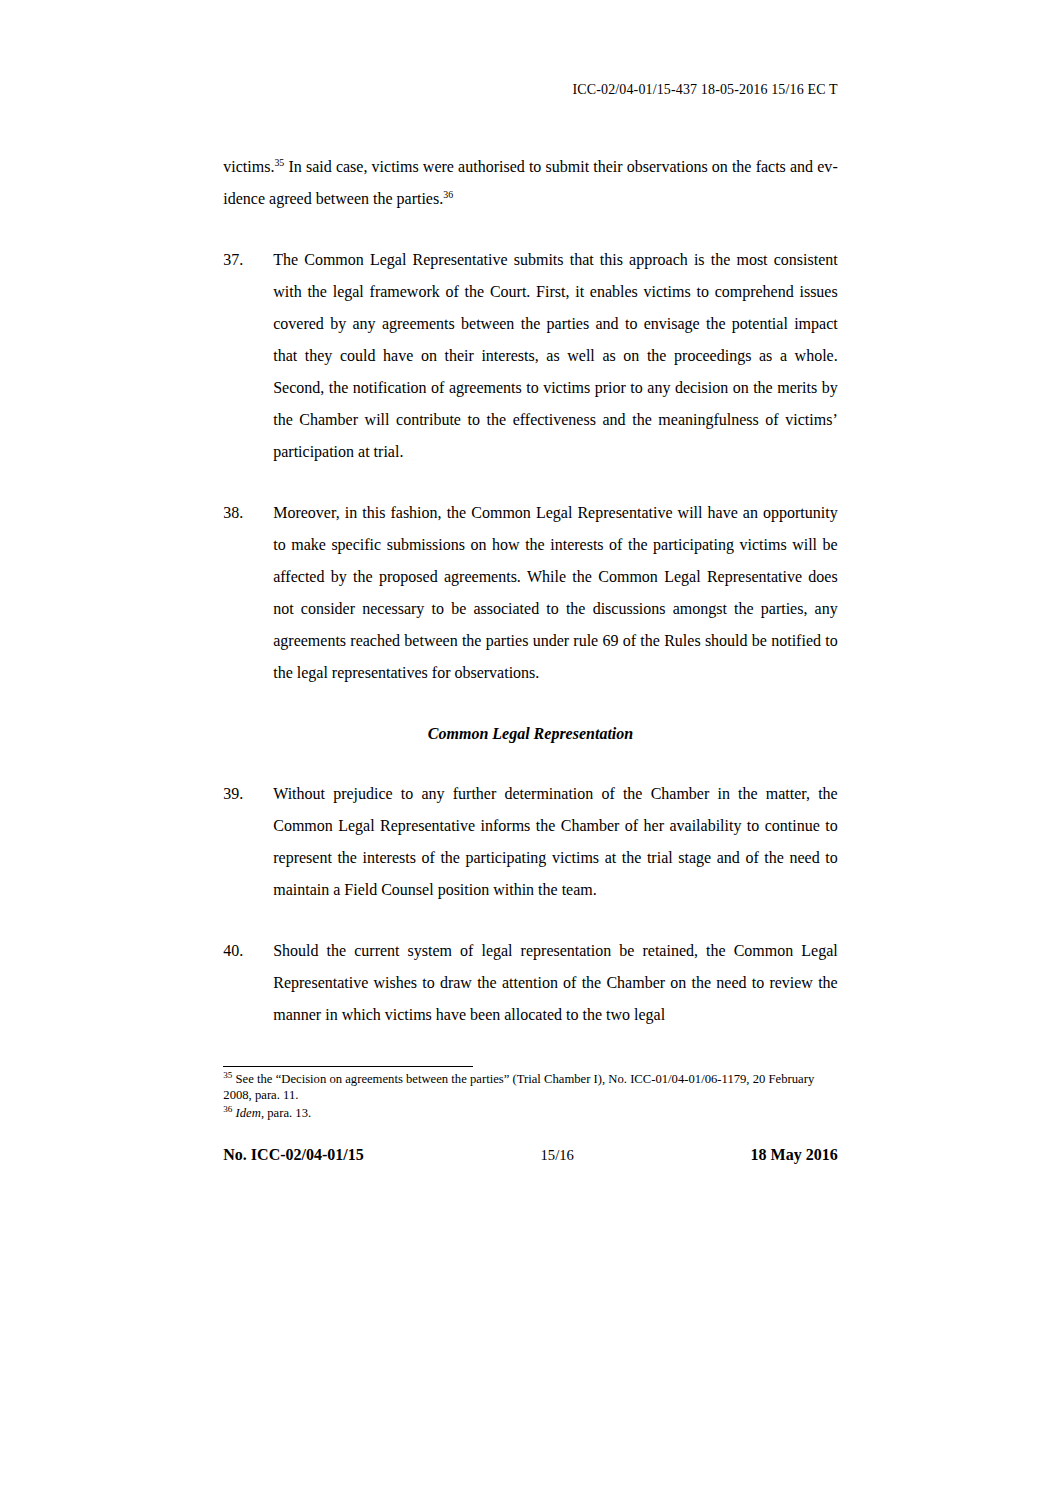ICC-02/04-01/15-437 18-05-2016 15/16 EC T
victims.35 In said case, victims were authorised to submit their observations on the facts and evidence agreed between the parties.36
37. The Common Legal Representative submits that this approach is the most consistent with the legal framework of the Court. First, it enables victims to comprehend issues covered by any agreements between the parties and to envisage the potential impact that they could have on their interests, as well as on the proceedings as a whole. Second, the notification of agreements to victims prior to any decision on the merits by the Chamber will contribute to the effectiveness and the meaningfulness of victims’ participation at trial.
38. Moreover, in this fashion, the Common Legal Representative will have an opportunity to make specific submissions on how the interests of the participating victims will be affected by the proposed agreements. While the Common Legal Representative does not consider necessary to be associated to the discussions amongst the parties, any agreements reached between the parties under rule 69 of the Rules should be notified to the legal representatives for observations.
Common Legal Representation
39. Without prejudice to any further determination of the Chamber in the matter, the Common Legal Representative informs the Chamber of her availability to continue to represent the interests of the participating victims at the trial stage and of the need to maintain a Field Counsel position within the team.
40. Should the current system of legal representation be retained, the Common Legal Representative wishes to draw the attention of the Chamber on the need to review the manner in which victims have been allocated to the two legal
35 See the “Decision on agreements between the parties” (Trial Chamber I), No. ICC-01/04-01/06-1179, 20 February 2008, para. 11.
36 Idem, para. 13.
No. ICC-02/04-01/15
15/16
18 May 2016